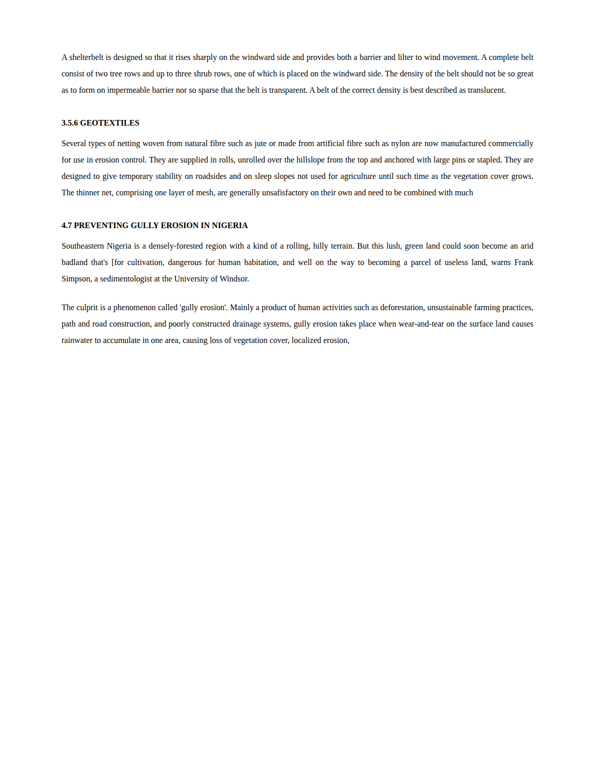A shelterbelt is designed so that it rises sharply on the windward side and provides both a barrier and lilter to wind movement. A complete belt consist of two tree rows and up to three shrub rows, one of which is placed on the windward side. The density of the belt should not be so great as to form on impermeable barrier nor so sparse that the belt is transparent. A belt of the correct density is best described as translucent.
3.5.6 GEOTEXTILES
Several types of netting woven from natural fibre such as jute or made from artificial fibre such as nylon are now manufactured commercially for use in erosion control. They are supplied in rolls, unrolled over the hillslope from the top and anchored with large pins or stapled. They are designed to give temporary stability on roadsides and on sleep slopes not used for agriculture until such time as the vegetation cover grows. The thinner net, comprising one layer of mesh, are generally unsafisfactory on their own and need to be combined with much
4.7 PREVENTING GULLY EROSION IN NIGERIA
Southeastern Nigeria is a densely-forested region with a kind of a rolling, hilly terrain. But this lush, green land could soon become an arid badland that's [for cultivation, dangerous for human habitation, and well on the way to becoming a parcel of useless land, warns Frank Simpson, a sedimentologist at the University of Windsor.
The culprit is a phenomenon called 'gully erosion'. Mainly a product of human activities such as deforestation, unsustainable farming practices, path and road construction, and poorly constructed drainage systems, gully erosion takes place when wear-and-tear on the surface land causes rainwater to accumulate in one area, causing loss of vegetation cover, localized erosion,